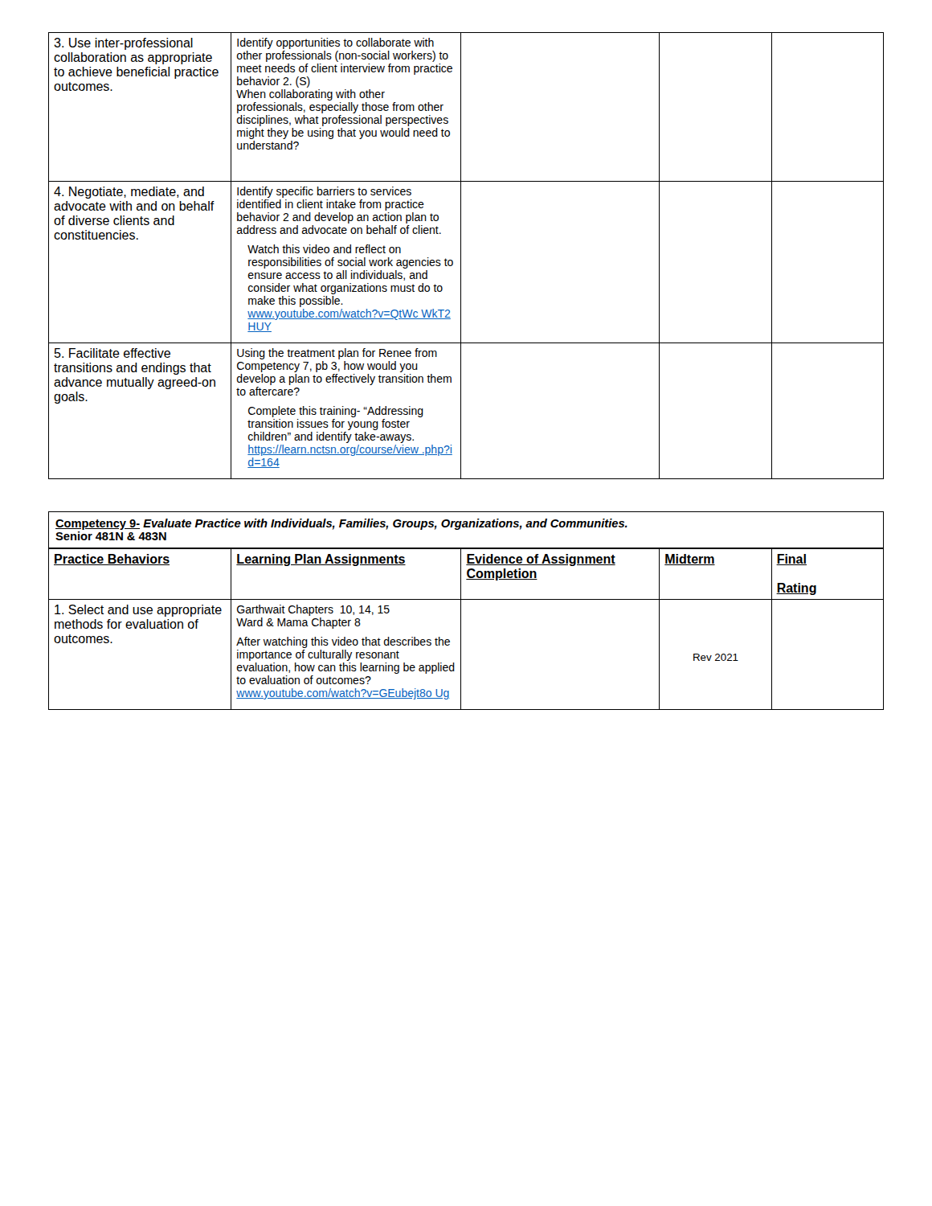| 3. Use inter-professional collaboration as appropriate to achieve beneficial practice outcomes. | Identify opportunities to collaborate with other professionals (non-social workers) to meet needs of client interview from practice behavior 2. (S) When collaborating with other professionals, especially those from other disciplines, what professional perspectives might they be using that you would need to understand? | | | |
| 4. Negotiate, mediate, and advocate with and on behalf of diverse clients and constituencies. | Identify specific barriers to services identified in client intake from practice behavior 2 and develop an action plan to address and advocate on behalf of client. Watch this video and reflect on responsibilities of social work agencies to ensure access to all individuals, and consider what organizations must do to make this possible. www.youtube.com/watch?v=QtWc WkT2HUY | | | |
| 5. Facilitate effective transitions and endings that advance mutually agreed-on goals. | Using the treatment plan for Renee from Competency 7, pb 3, how would you develop a plan to effectively transition them to aftercare? Complete this training- “Addressing transition issues for young foster children” and identify take-aways. https://learn.nctsn.org/course/view .php?id=164 | | | |
Competency 9- Evaluate Practice with Individuals, Families, Groups, Organizations, and Communities.
Senior 481N & 483N
| Practice Behaviors | Learning Plan Assignments | Evidence of Assignment Completion | Midterm | Final Rating |
| --- | --- | --- | --- | --- |
| 1. Select and use appropriate methods for evaluation of outcomes. | Garthwait Chapters 10, 14, 15 Ward & Mama Chapter 8 After watching this video that describes the importance of culturally resonant evaluation, how can this learning be applied to evaluation of outcomes? www.youtube.com/watch?v=GEubejt8o Ug | | Rev 2021 | |